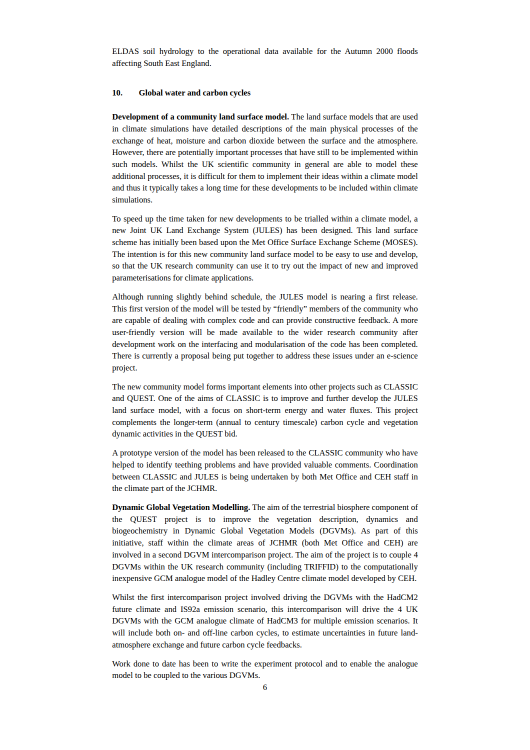ELDAS soil hydrology to the operational data available for the Autumn 2000 floods affecting South East England.
10. Global water and carbon cycles
Development of a community land surface model. The land surface models that are used in climate simulations have detailed descriptions of the main physical processes of the exchange of heat, moisture and carbon dioxide between the surface and the atmosphere. However, there are potentially important processes that have still to be implemented within such models. Whilst the UK scientific community in general are able to model these additional processes, it is difficult for them to implement their ideas within a climate model and thus it typically takes a long time for these developments to be included within climate simulations.
To speed up the time taken for new developments to be trialled within a climate model, a new Joint UK Land Exchange System (JULES) has been designed. This land surface scheme has initially been based upon the Met Office Surface Exchange Scheme (MOSES). The intention is for this new community land surface model to be easy to use and develop, so that the UK research community can use it to try out the impact of new and improved parameterisations for climate applications.
Although running slightly behind schedule, the JULES model is nearing a first release. This first version of the model will be tested by “friendly” members of the community who are capable of dealing with complex code and can provide constructive feedback. A more user-friendly version will be made available to the wider research community after development work on the interfacing and modularisation of the code has been completed. There is currently a proposal being put together to address these issues under an e-science project.
The new community model forms important elements into other projects such as CLASSIC and QUEST. One of the aims of CLASSIC is to improve and further develop the JULES land surface model, with a focus on short-term energy and water fluxes. This project complements the longer-term (annual to century timescale) carbon cycle and vegetation dynamic activities in the QUEST bid.
A prototype version of the model has been released to the CLASSIC community who have helped to identify teething problems and have provided valuable comments. Coordination between CLASSIC and JULES is being undertaken by both Met Office and CEH staff in the climate part of the JCHMR.
Dynamic Global Vegetation Modelling. The aim of the terrestrial biosphere component of the QUEST project is to improve the vegetation description, dynamics and biogeochemistry in Dynamic Global Vegetation Models (DGVMs). As part of this initiative, staff within the climate areas of JCHMR (both Met Office and CEH) are involved in a second DGVM intercomparison project. The aim of the project is to couple 4 DGVMs within the UK research community (including TRIFFID) to the computationally inexpensive GCM analogue model of the Hadley Centre climate model developed by CEH.
Whilst the first intercomparison project involved driving the DGVMs with the HadCM2 future climate and IS92a emission scenario, this intercomparison will drive the 4 UK DGVMs with the GCM analogue climate of HadCM3 for multiple emission scenarios. It will include both on- and off-line carbon cycles, to estimate uncertainties in future land-atmosphere exchange and future carbon cycle feedbacks.
Work done to date has been to write the experiment protocol and to enable the analogue model to be coupled to the various DGVMs.
6